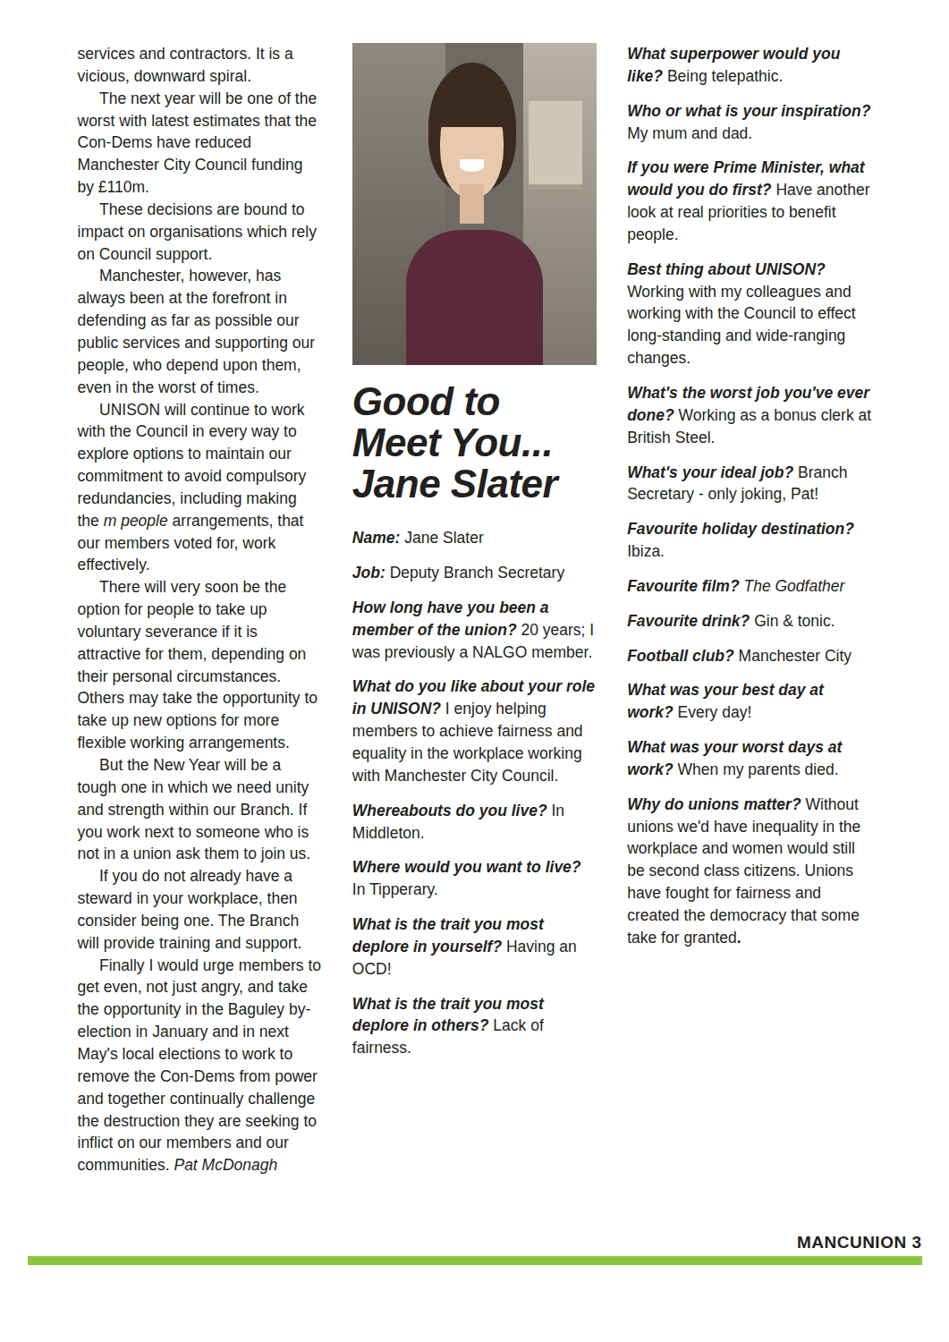services and contractors. It is a vicious, downward spiral.
The next year will be one of the worst with latest estimates that the Con-Dems have reduced Manchester City Council funding by £110m.
These decisions are bound to impact on organisations which rely on Council support.
Manchester, however, has always been at the forefront in defending as far as possible our public services and supporting our people, who depend upon them, even in the worst of times.
UNISON will continue to work with the Council in every way to explore options to maintain our commitment to avoid compulsory redundancies, including making the m people arrangements, that our members voted for, work effectively.
There will very soon be the option for people to take up voluntary severance if it is attractive for them, depending on their personal circumstances. Others may take the opportunity to take up new options for more flexible working arrangements.
But the New Year will be a tough one in which we need unity and strength within our Branch. If you work next to someone who is not in a union ask them to join us.
If you do not already have a steward in your workplace, then consider being one. The Branch will provide training and support.
Finally I would urge members to get even, not just angry, and take the opportunity in the Baguley by-election in January and in next May's local elections to work to remove the Con-Dems from power and together continually challenge the destruction they are seeking to inflict on our members and our communities. Pat McDonagh
Good to Meet You... Jane Slater
Name: Jane Slater
Job: Deputy Branch Secretary
How long have you been a member of the union? 20 years; I was previously a NALGO member.
What do you like about your role in UNISON? I enjoy helping members to achieve fairness and equality in the workplace working with Manchester City Council.
Whereabouts do you live? In Middleton.
Where would you want to live? In Tipperary.
What is the trait you most deplore in yourself? Having an OCD!
What is the trait you most deplore in others? Lack of fairness.
What superpower would you like? Being telepathic.
Who or what is your inspiration? My mum and dad.
If you were Prime Minister, what would you do first? Have another look at real priorities to benefit people.
Best thing about UNISON? Working with my colleagues and working with the Council to effect long-standing and wide-ranging changes.
What's the worst job you've ever done? Working as a bonus clerk at British Steel.
What's your ideal job? Branch Secretary - only joking, Pat!
Favourite holiday destination? Ibiza.
Favourite film? The Godfather
Favourite drink? Gin & tonic.
Football club? Manchester City
What was your best day at work? Every day!
What was your worst days at work? When my parents died.
Why do unions matter? Without unions we'd have inequality in the workplace and women would still be second class citizens. Unions have fought for fairness and created the democracy that some take for granted.
MANCUNION 3